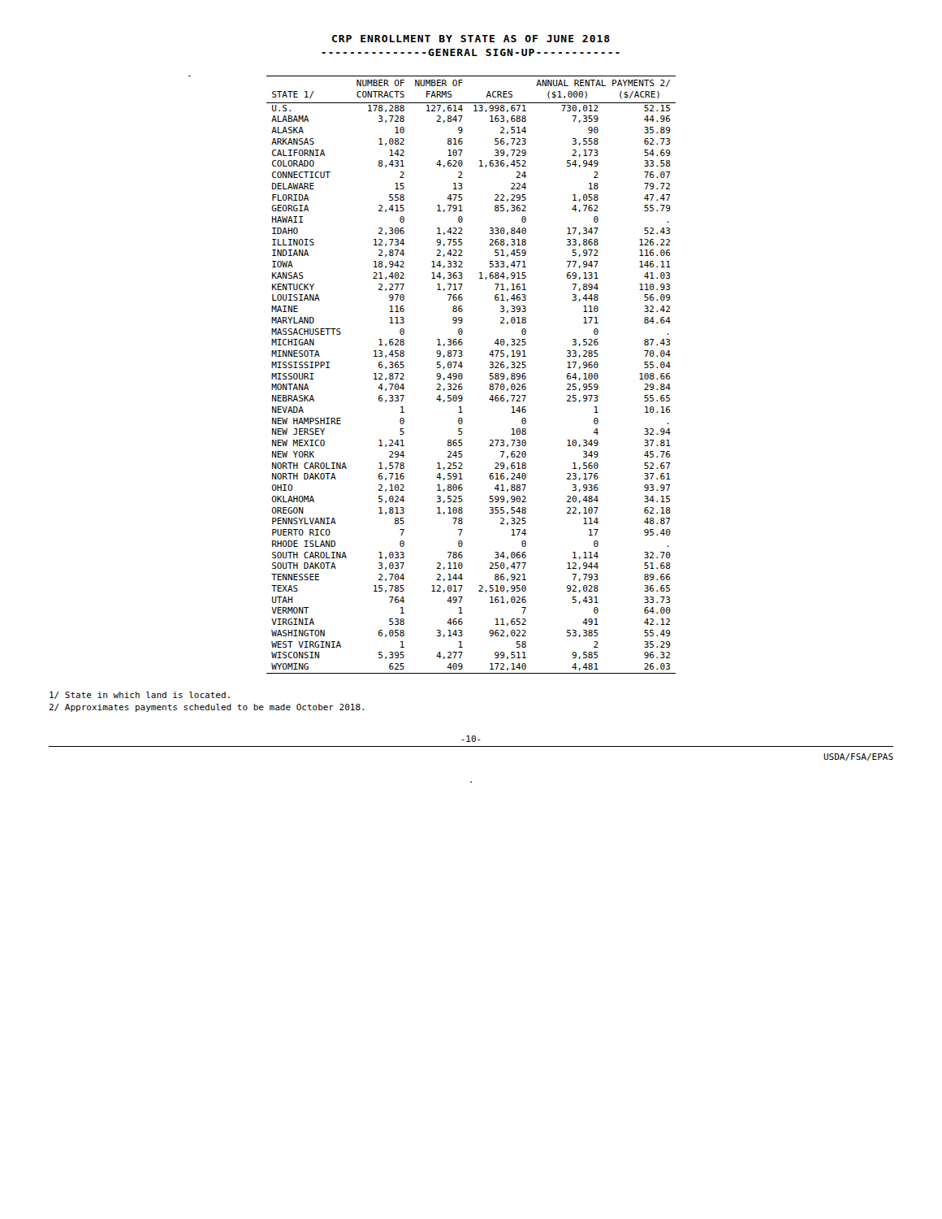CRP ENROLLMENT BY STATE AS OF JUNE 2018
---------------GENERAL SIGN-UP------------
-
| | NUMBER OF | NUMBER OF | | ANNUAL RENTAL PAYMENTS 2/ |
| --- | --- | --- | --- | --- |
| STATE 1/ | CONTRACTS | FARMS | ACRES | ($1,000) | ($/ACRE) |
| U.S. | 178,288 | 127,614 | 13,998,671 | 730,012 | 52.15 |
| ALABAMA | 3,728 | 2,847 | 163,688 | 7,359 | 44.96 |
| ALASKA | 10 | 9 | 2,514 | 90 | 35.89 |
| ARKANSAS | 1,082 | 816 | 56,723 | 3,558 | 62.73 |
| CALIFORNIA | 142 | 107 | 39,729 | 2,173 | 54.69 |
| COLORADO | 8,431 | 4,620 | 1,636,452 | 54,949 | 33.58 |
| CONNECTICUT | 2 | 2 | 24 | 2 | 76.07 |
| DELAWARE | 15 | 13 | 224 | 18 | 79.72 |
| FLORIDA | 558 | 475 | 22,295 | 1,058 | 47.47 |
| GEORGIA | 2,415 | 1,791 | 85,362 | 4,762 | 55.79 |
| HAWAII | 0 | 0 | 0 | 0 | . |
| IDAHO | 2,306 | 1,422 | 330,840 | 17,347 | 52.43 |
| ILLINOIS | 12,734 | 9,755 | 268,318 | 33,868 | 126.22 |
| INDIANA | 2,874 | 2,422 | 51,459 | 5,972 | 116.06 |
| IOWA | 18,942 | 14,332 | 533,471 | 77,947 | 146.11 |
| KANSAS | 21,402 | 14,363 | 1,684,915 | 69,131 | 41.03 |
| KENTUCKY | 2,277 | 1,717 | 71,161 | 7,894 | 110.93 |
| LOUISIANA | 970 | 766 | 61,463 | 3,448 | 56.09 |
| MAINE | 116 | 86 | 3,393 | 110 | 32.42 |
| MARYLAND | 113 | 99 | 2,018 | 171 | 84.64 |
| MASSACHUSETTS | 0 | 0 | 0 | 0 | . |
| MICHIGAN | 1,628 | 1,366 | 40,325 | 3,526 | 87.43 |
| MINNESOTA | 13,458 | 9,873 | 475,191 | 33,285 | 70.04 |
| MISSISSIPPI | 6,365 | 5,074 | 326,325 | 17,960 | 55.04 |
| MISSOURI | 12,872 | 9,490 | 589,896 | 64,100 | 108.66 |
| MONTANA | 4,704 | 2,326 | 870,026 | 25,959 | 29.84 |
| NEBRASKA | 6,337 | 4,509 | 466,727 | 25,973 | 55.65 |
| NEVADA | 1 | 1 | 146 | 1 | 10.16 |
| NEW HAMPSHIRE | 0 | 0 | 0 | 0 | . |
| NEW JERSEY | 5 | 5 | 108 | 4 | 32.94 |
| NEW MEXICO | 1,241 | 865 | 273,730 | 10,349 | 37.81 |
| NEW YORK | 294 | 245 | 7,620 | 349 | 45.76 |
| NORTH CAROLINA | 1,578 | 1,252 | 29,618 | 1,560 | 52.67 |
| NORTH DAKOTA | 6,716 | 4,591 | 616,240 | 23,176 | 37.61 |
| OHIO | 2,102 | 1,806 | 41,887 | 3,936 | 93.97 |
| OKLAHOMA | 5,024 | 3,525 | 599,902 | 20,484 | 34.15 |
| OREGON | 1,813 | 1,108 | 355,548 | 22,107 | 62.18 |
| PENNSYLVANIA | 85 | 78 | 2,325 | 114 | 48.87 |
| PUERTO RICO | 7 | 7 | 174 | 17 | 95.40 |
| RHODE ISLAND | 0 | 0 | 0 | 0 | . |
| SOUTH CAROLINA | 1,033 | 786 | 34,066 | 1,114 | 32.70 |
| SOUTH DAKOTA | 3,037 | 2,110 | 250,477 | 12,944 | 51.68 |
| TENNESSEE | 2,704 | 2,144 | 86,921 | 7,793 | 89.66 |
| TEXAS | 15,785 | 12,017 | 2,510,950 | 92,028 | 36.65 |
| UTAH | 764 | 497 | 161,026 | 5,431 | 33.73 |
| VERMONT | 1 | 1 | 7 | 0 | 64.00 |
| VIRGINIA | 538 | 466 | 11,652 | 491 | 42.12 |
| WASHINGTON | 6,058 | 3,143 | 962,022 | 53,385 | 55.49 |
| WEST VIRGINIA | 1 | 1 | 58 | 2 | 35.29 |
| WISCONSIN | 5,395 | 4,277 | 99,511 | 9,585 | 96.32 |
| WYOMING | 625 | 409 | 172,140 | 4,481 | 26.03 |
1/ State in which land is located.
2/ Approximates payments scheduled to be made October 2018.
-10-
USDA/FSA/EPAS
.